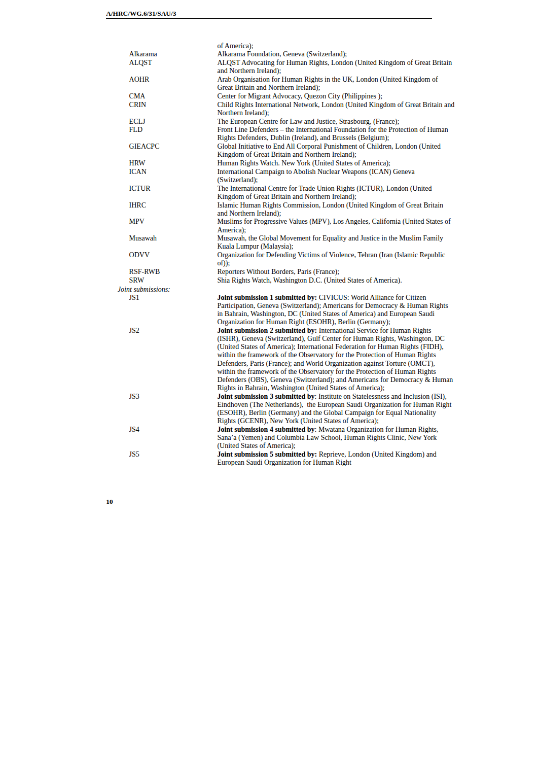A/HRC/WG.6/31/SAU/3
| | of America); |
| Alkarama | Alkarama Foundation, Geneva (Switzerland); |
| ALQST | ALQST Advocating for Human Rights, London (United Kingdom of Great Britain and Northern Ireland); |
| AOHR | Arab Organisation for Human Rights in the UK, London (United Kingdom of Great Britain and Northern Ireland); |
| CMA | Center for Migrant Advocacy, Quezon City (Philippines ); |
| CRIN | Child Rights International Network, London (United Kingdom of Great Britain and Northern Ireland); |
| ECLJ | The European Centre for Law and Justice, Strasbourg, (France); |
| FLD | Front Line Defenders – the International Foundation for the Protection of Human Rights Defenders, Dublin (Ireland), and Brussels (Belgium); |
| GIEACPC | Global Initiative to End All Corporal Punishment of Children, London (United Kingdom of Great Britain and Northern Ireland); |
| HRW | Human Rights Watch. New York (United States of America); |
| ICAN | International Campaign to Abolish Nuclear Weapons (ICAN) Geneva (Switzerland); |
| ICTUR | The International Centre for Trade Union Rights (ICTUR), London (United Kingdom of Great Britain and Northern Ireland); |
| IHRC | Islamic Human Rights Commission, London (United Kingdom of Great Britain and Northern Ireland); |
| MPV | Muslims for Progressive Values (MPV), Los Angeles, California (United States of America); |
| Musawah | Musawah, the Global Movement for Equality and Justice in the Muslim Family Kuala Lumpur (Malaysia); |
| ODVV | Organization for Defending Victims of Violence, Tehran (Iran (Islamic Republic of)); |
| RSF-RWB | Reporters Without Borders, Paris (France); |
| SRW | Shia Rights Watch, Washington D.C. (United States of America). |
Joint submissions:
| JS1 | Joint submission 1 submitted by: CIVICUS: World Alliance for Citizen Participation, Geneva (Switzerland); Americans for Democracy & Human Rights in Bahrain, Washington, DC (United States of America) and European Saudi Organization for Human Right (ESOHR), Berlin (Germany); |
| JS2 | Joint submission 2 submitted by: International Service for Human Rights (ISHR), Geneva (Switzerland), Gulf Center for Human Rights, Washington, DC (United States of America); International Federation for Human Rights (FIDH), within the framework of the Observatory for the Protection of Human Rights Defenders, Paris (France); and World Organization against Torture (OMCT), within the framework of the Observatory for the Protection of Human Rights Defenders (OBS), Geneva (Switzerland); and Americans for Democracy & Human Rights in Bahrain, Washington (United States of America); |
| JS3 | Joint submission 3 submitted by : Institute on Statelessness and Inclusion (ISI), Eindhoven (The Netherlands), the European Saudi Organization for Human Right (ESOHR), Berlin (Germany) and the Global Campaign for Equal Nationality Rights (GCENR), New York (United States of America); |
| JS4 | Joint submission 4 submitted by : Mwatana Organization for Human Rights, Sana’a (Yemen) and Columbia Law School, Human Rights Clinic, New York (United States of America); |
| JS5 | Joint submission 5 submitted by: Reprieve, London (United Kingdom) and European Saudi Organization for Human Right |
10